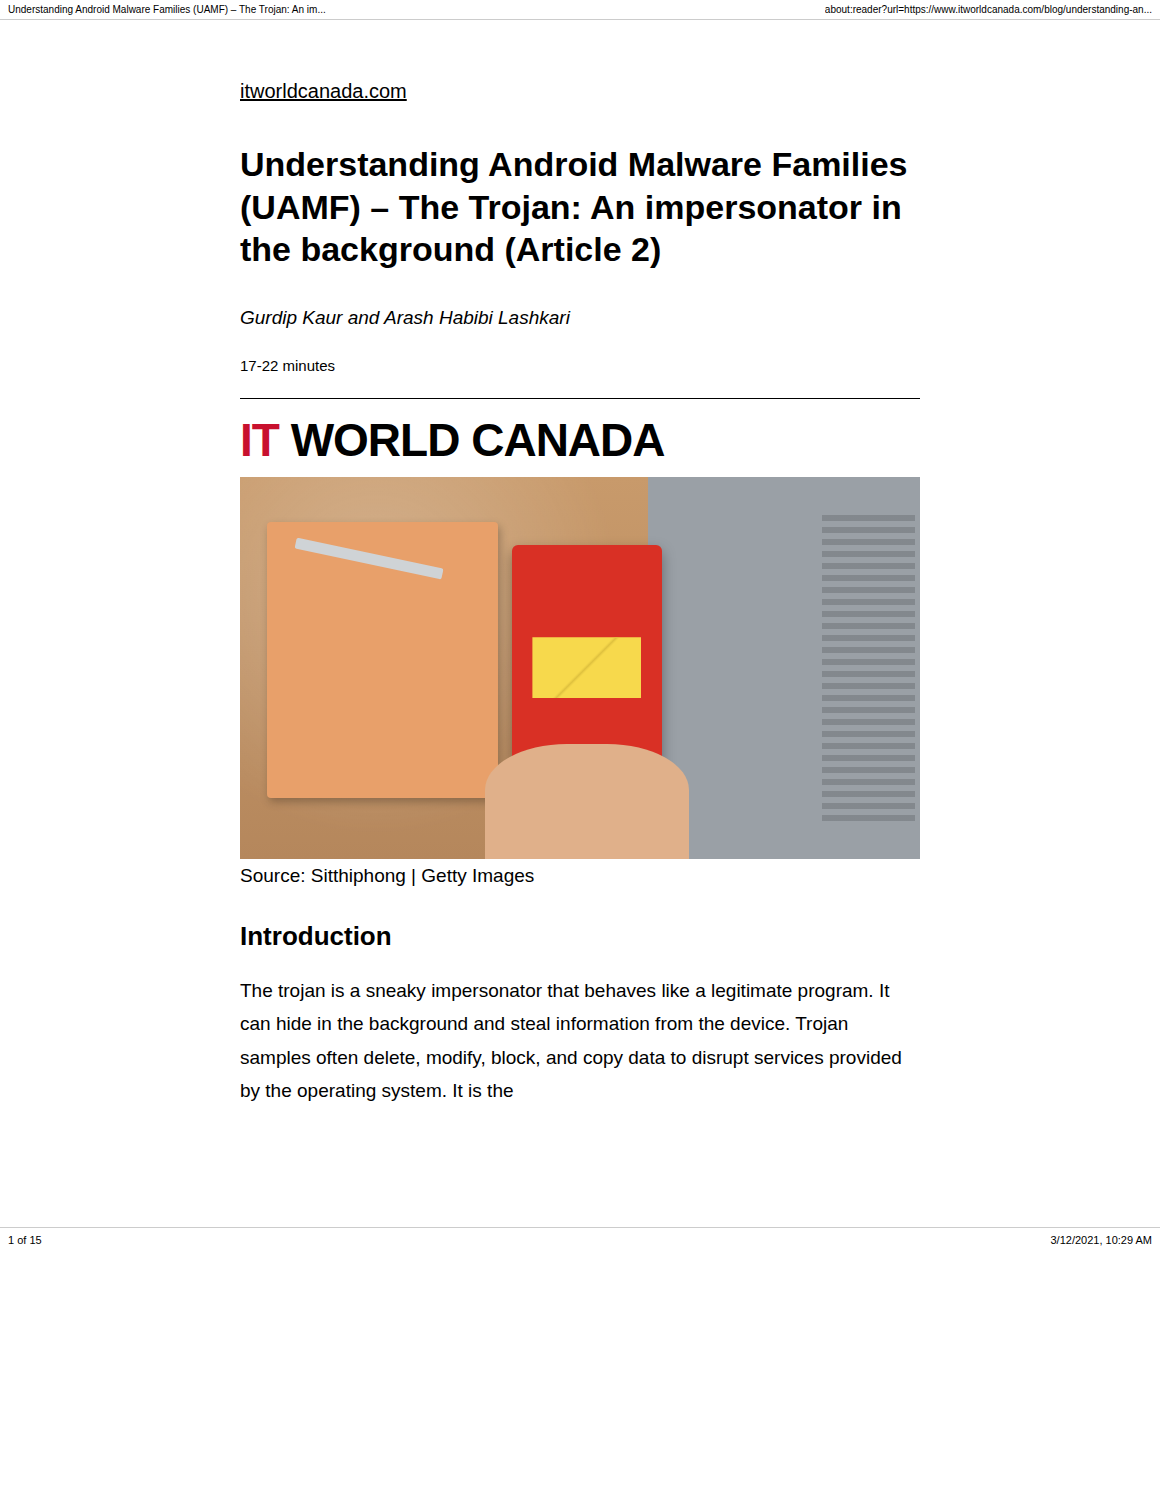Understanding Android Malware Families (UAMF) – The Trojan: An im...
about:reader?url=https://www.itworldcanada.com/blog/understanding-an...
itworldcanada.com
Understanding Android Malware Families (UAMF) – The Trojan: An impersonator in the background (Article 2)
Gurdip Kaur and Arash Habibi Lashkari
17-22 minutes
IT WORLD CANADA
Source: Sitthiphong | Getty Images
Introduction
The trojan is a sneaky impersonator that behaves like a legitimate program. It can hide in the background and steal information from the device. Trojan samples often delete, modify, block, and copy data to disrupt services provided by the operating system. It is the
1 of 15
3/12/2021, 10:29 AM